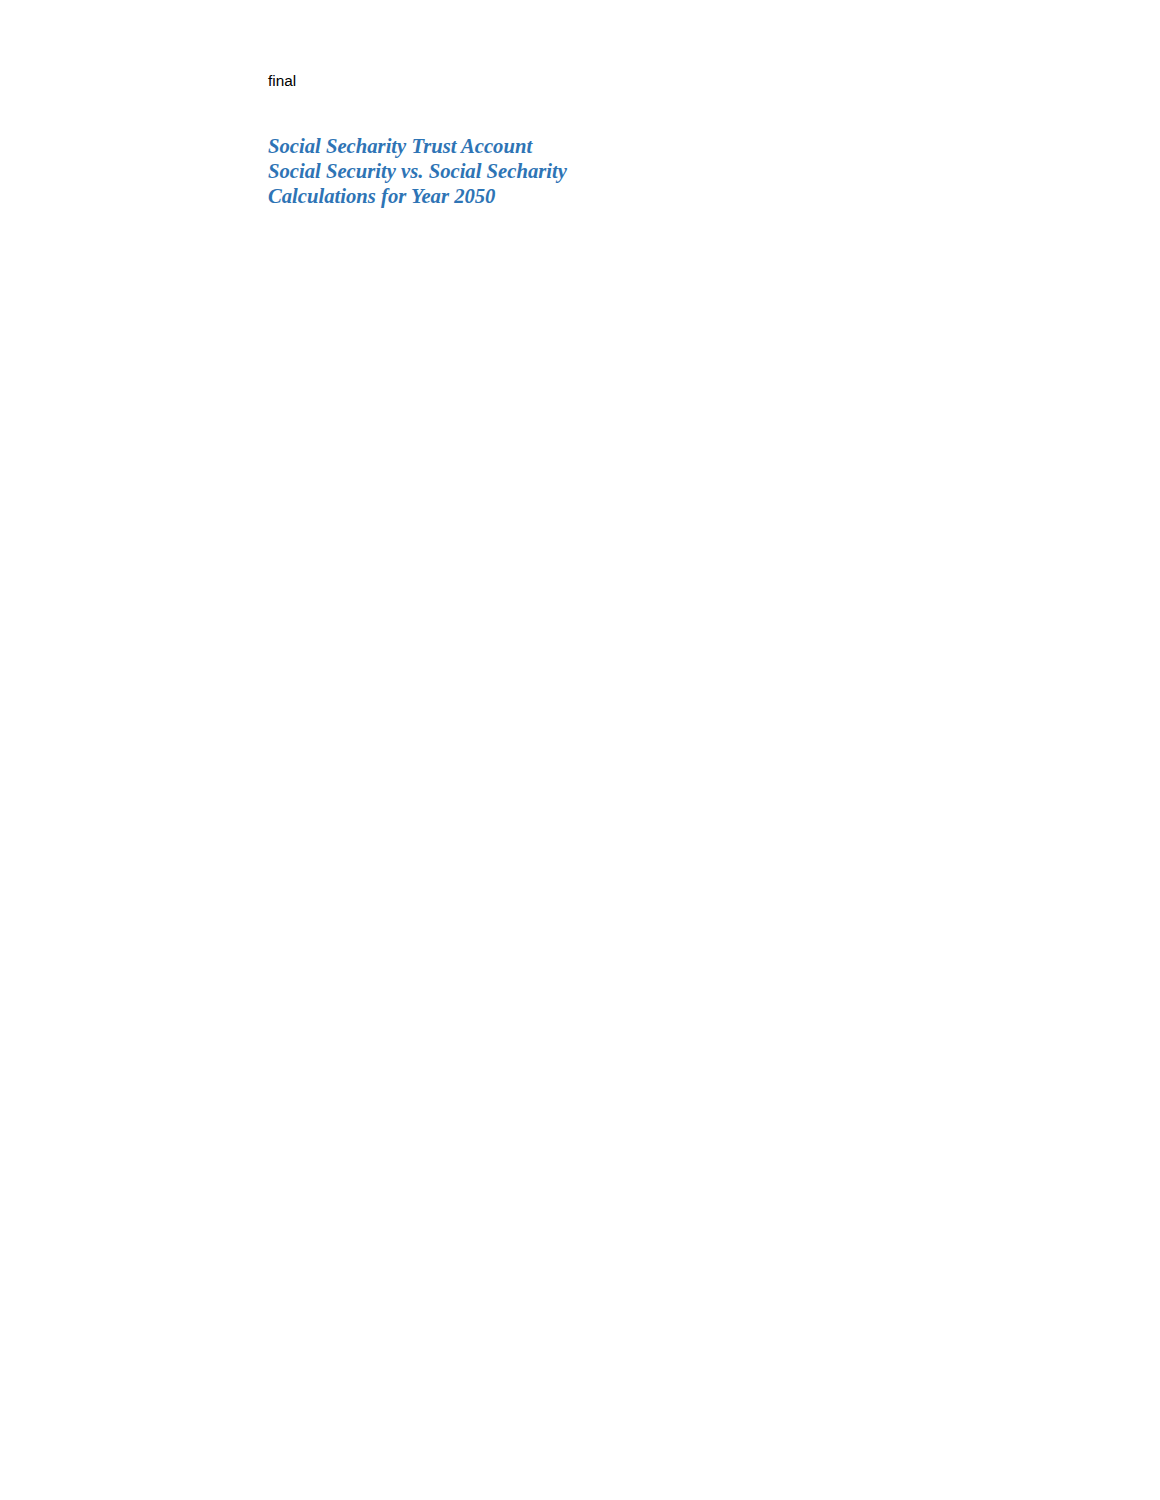final
Social Secharity Trust Account
Social Security vs. Social Secharity
Calculations for Year 2050